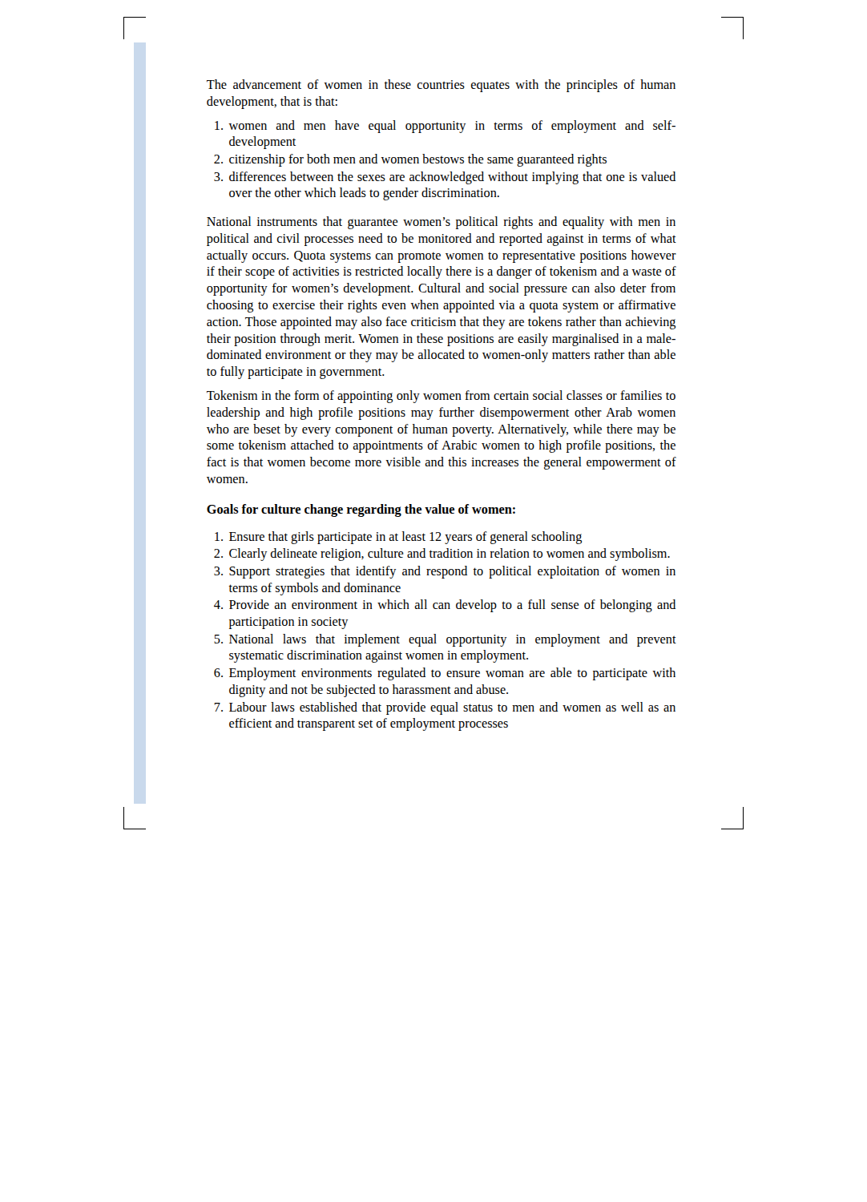The advancement of women in these countries equates with the principles of human development, that is that:
women and men have equal opportunity in terms of employment and self-development
citizenship for both men and women bestows the same guaranteed rights
differences between the sexes are acknowledged without implying that one is valued over the other which leads to gender discrimination.
National instruments that guarantee women’s political rights and equality with men in political and civil processes need to be monitored and reported against in terms of what actually occurs. Quota systems can promote women to representative positions however if their scope of activities is restricted locally there is a danger of tokenism and a waste of opportunity for women’s development. Cultural and social pressure can also deter from choosing to exercise their rights even when appointed via a quota system or affirmative action. Those appointed may also face criticism that they are tokens rather than achieving their position through merit. Women in these positions are easily marginalised in a male-dominated environment or they may be allocated to women-only matters rather than able to fully participate in government.
Tokenism in the form of appointing only women from certain social classes or families to leadership and high profile positions may further disempowerment other Arab women who are beset by every component of human poverty. Alternatively, while there may be some tokenism attached to appointments of Arabic women to high profile positions, the fact is that women become more visible and this increases the general empowerment of women.
Goals for culture change regarding the value of women:
Ensure that girls participate in at least 12 years of general schooling
Clearly delineate religion, culture and tradition in relation to women and symbolism.
Support strategies that identify and respond to political exploitation of women in terms of symbols and dominance
Provide an environment in which all can develop to a full sense of belonging and participation in society
National laws that implement equal opportunity in employment and prevent systematic discrimination against women in employment.
Employment environments regulated to ensure woman are able to participate with dignity and not be subjected to harassment and abuse.
Labour laws established that provide equal status to men and women as well as an efficient and transparent set of employment processes